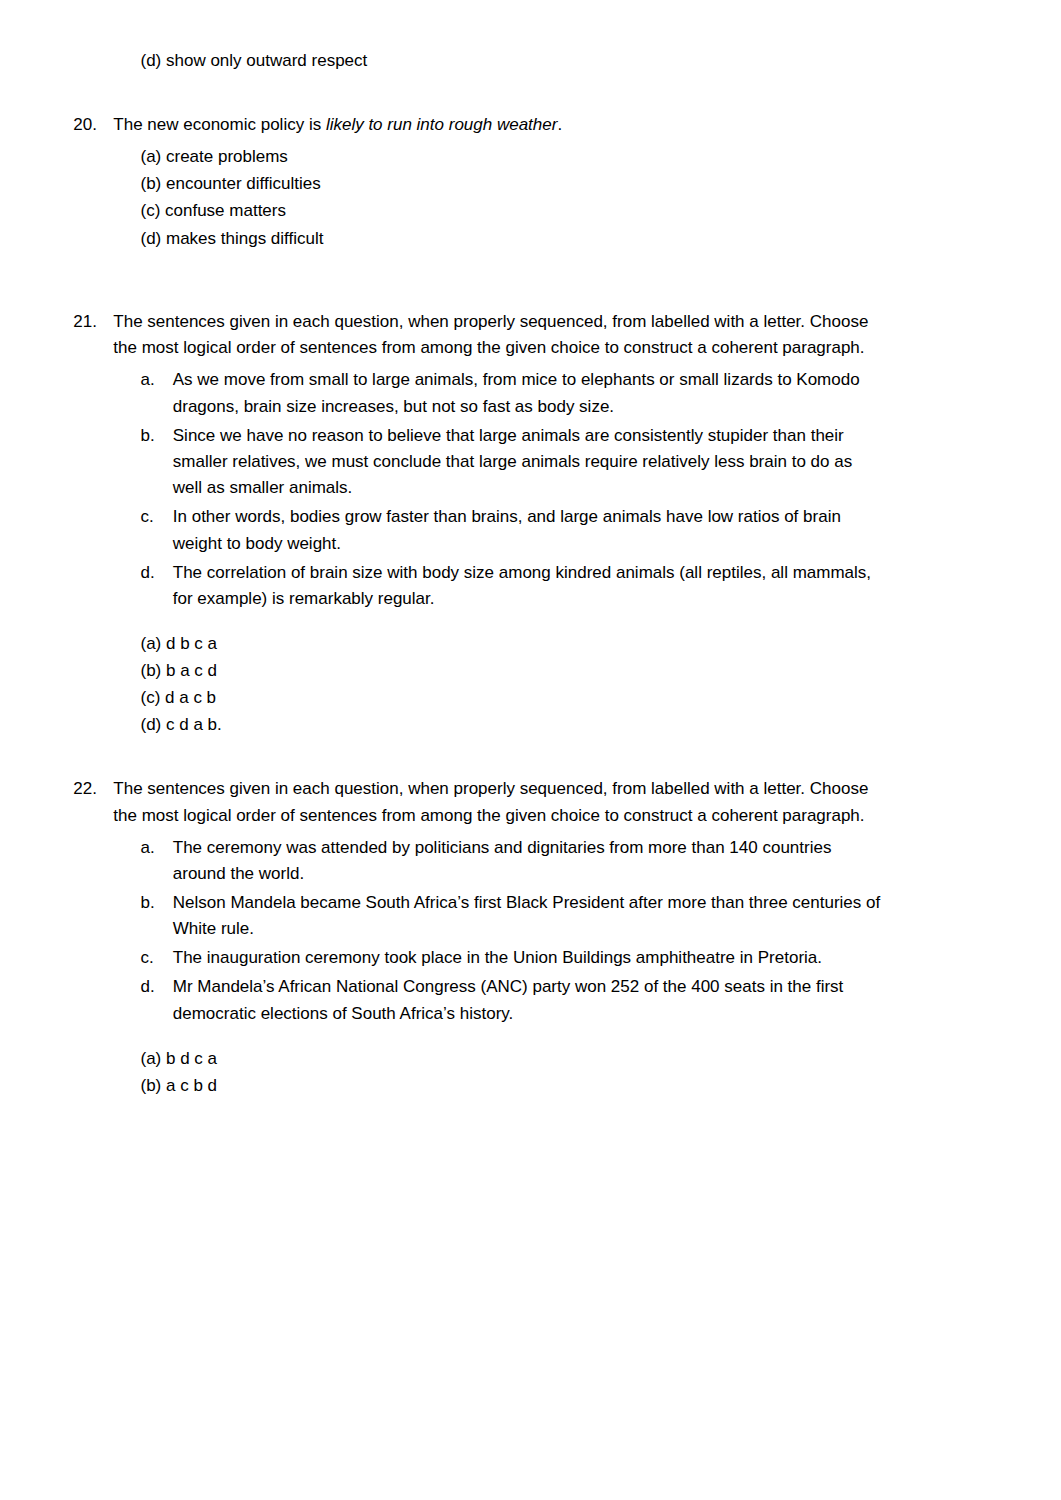(d) show only outward respect
The new economic policy is likely to run into rough weather.
(a) create problems
(b) encounter difficulties
(c) confuse matters
(d) makes things difficult
The sentences given in each question, when properly sequenced, from labelled with a letter. Choose the most logical order of sentences from among the given choice to construct a coherent paragraph.
As we move from small to large animals, from mice to elephants or small lizards to Komodo dragons, brain size increases, but not so fast as body size.
Since we have no reason to believe that large animals are consistently stupider than their smaller relatives, we must conclude that large animals require relatively less brain to do as well as smaller animals.
In other words, bodies grow faster than brains, and large animals have low ratios of brain weight to body weight.
The correlation of brain size with body size among kindred animals (all reptiles, all mammals, for example) is remarkably regular.
(a) d b c a
(b) b a c d
(c) d a c b
(d) c d a b.
The sentences given in each question, when properly sequenced, from labelled with a letter. Choose the most logical order of sentences from among the given choice to construct a coherent paragraph.
The ceremony was attended by politicians and dignitaries from more than 140 countries around the world.
Nelson Mandela became South Africa’s first Black President after more than three centuries of White rule.
The inauguration ceremony took place in the Union Buildings amphitheatre in Pretoria.
Mr Mandela’s African National Congress (ANC) party won 252 of the 400 seats in the first democratic elections of South Africa’s history.
(a) b d c a
(b) a c b d